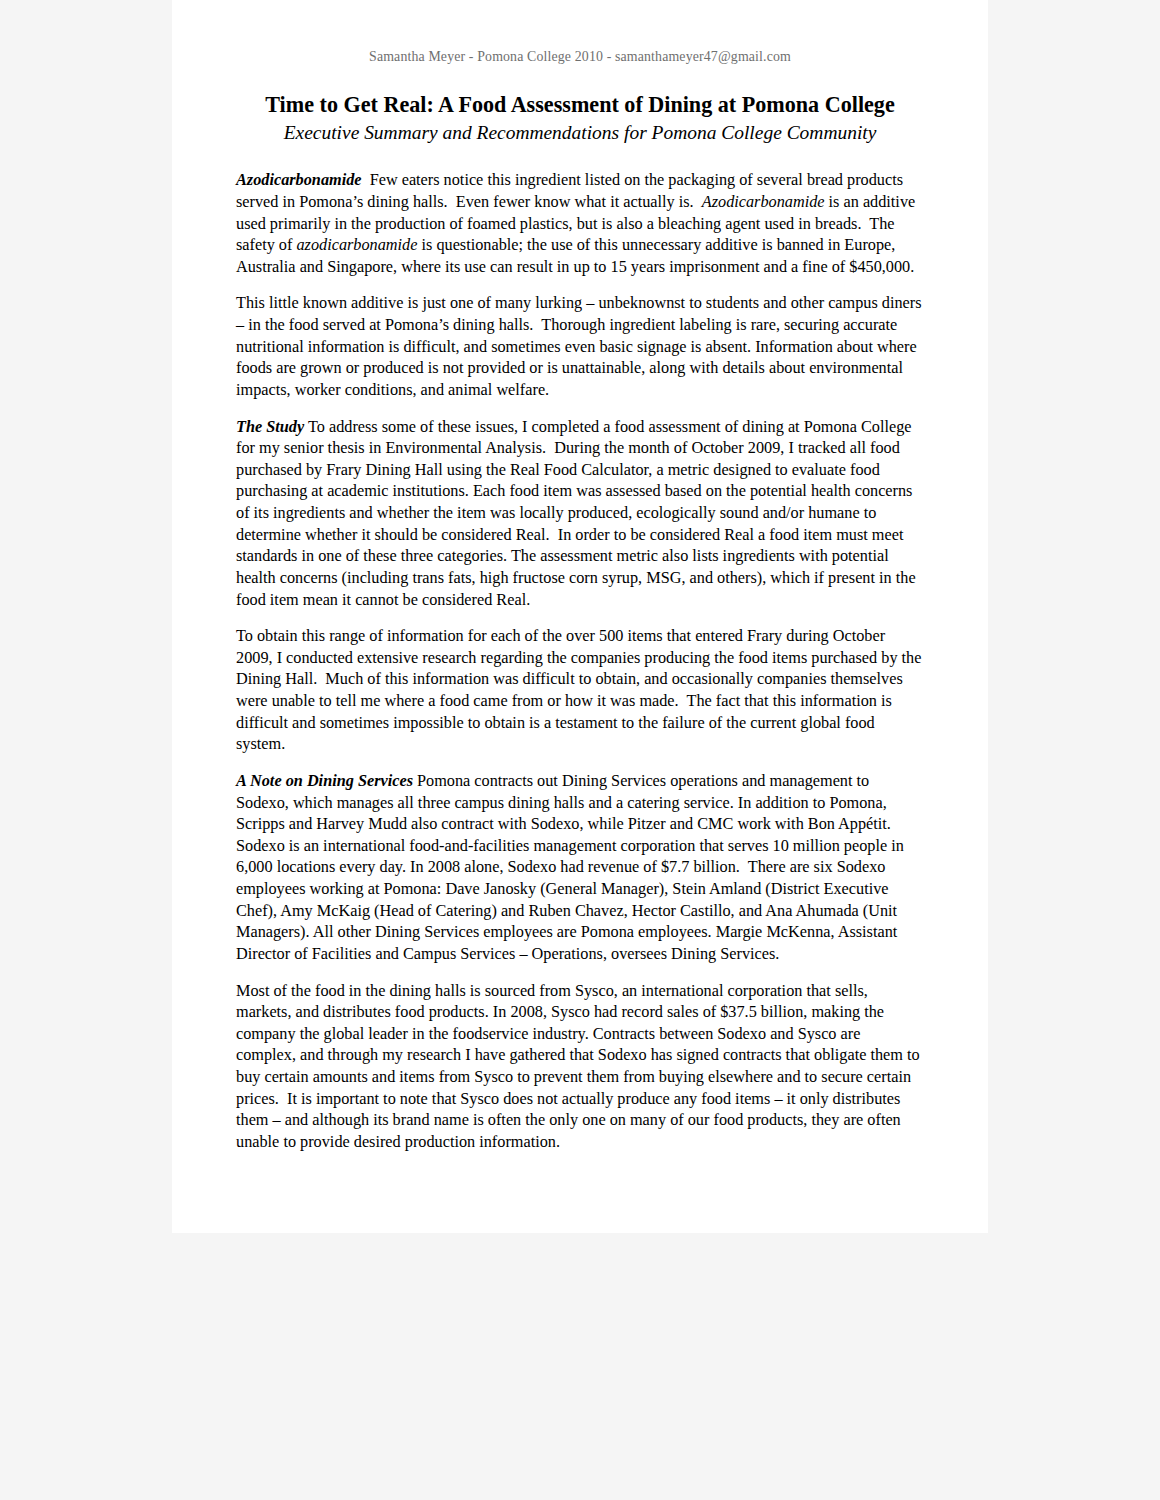Samantha Meyer - Pomona College 2010 - samanthameyer47@gmail.com
Time to Get Real: A Food Assessment of Dining at Pomona College
Executive Summary and Recommendations for Pomona College Community
Azodicarbonamide Few eaters notice this ingredient listed on the packaging of several bread products served in Pomona’s dining halls. Even fewer know what it actually is. Azodicarbonamide is an additive used primarily in the production of foamed plastics, but is also a bleaching agent used in breads. The safety of azodicarbonamide is questionable; the use of this unnecessary additive is banned in Europe, Australia and Singapore, where its use can result in up to 15 years imprisonment and a fine of $450,000.
This little known additive is just one of many lurking – unbeknownst to students and other campus diners – in the food served at Pomona’s dining halls. Thorough ingredient labeling is rare, securing accurate nutritional information is difficult, and sometimes even basic signage is absent. Information about where foods are grown or produced is not provided or is unattainable, along with details about environmental impacts, worker conditions, and animal welfare.
The Study To address some of these issues, I completed a food assessment of dining at Pomona College for my senior thesis in Environmental Analysis. During the month of October 2009, I tracked all food purchased by Frary Dining Hall using the Real Food Calculator, a metric designed to evaluate food purchasing at academic institutions. Each food item was assessed based on the potential health concerns of its ingredients and whether the item was locally produced, ecologically sound and/or humane to determine whether it should be considered Real. In order to be considered Real a food item must meet standards in one of these three categories. The assessment metric also lists ingredients with potential health concerns (including trans fats, high fructose corn syrup, MSG, and others), which if present in the food item mean it cannot be considered Real.
To obtain this range of information for each of the over 500 items that entered Frary during October 2009, I conducted extensive research regarding the companies producing the food items purchased by the Dining Hall. Much of this information was difficult to obtain, and occasionally companies themselves were unable to tell me where a food came from or how it was made. The fact that this information is difficult and sometimes impossible to obtain is a testament to the failure of the current global food system.
A Note on Dining Services Pomona contracts out Dining Services operations and management to Sodexo, which manages all three campus dining halls and a catering service. In addition to Pomona, Scripps and Harvey Mudd also contract with Sodexo, while Pitzer and CMC work with Bon Appétit. Sodexo is an international food-and-facilities management corporation that serves 10 million people in 6,000 locations every day. In 2008 alone, Sodexo had revenue of $7.7 billion. There are six Sodexo employees working at Pomona: Dave Janosky (General Manager), Stein Amland (District Executive Chef), Amy McKaig (Head of Catering) and Ruben Chavez, Hector Castillo, and Ana Ahumada (Unit Managers). All other Dining Services employees are Pomona employees. Margie McKenna, Assistant Director of Facilities and Campus Services – Operations, oversees Dining Services.
Most of the food in the dining halls is sourced from Sysco, an international corporation that sells, markets, and distributes food products. In 2008, Sysco had record sales of $37.5 billion, making the company the global leader in the foodservice industry. Contracts between Sodexo and Sysco are complex, and through my research I have gathered that Sodexo has signed contracts that obligate them to buy certain amounts and items from Sysco to prevent them from buying elsewhere and to secure certain prices. It is important to note that Sysco does not actually produce any food items – it only distributes them – and although its brand name is often the only one on many of our food products, they are often unable to provide desired production information.